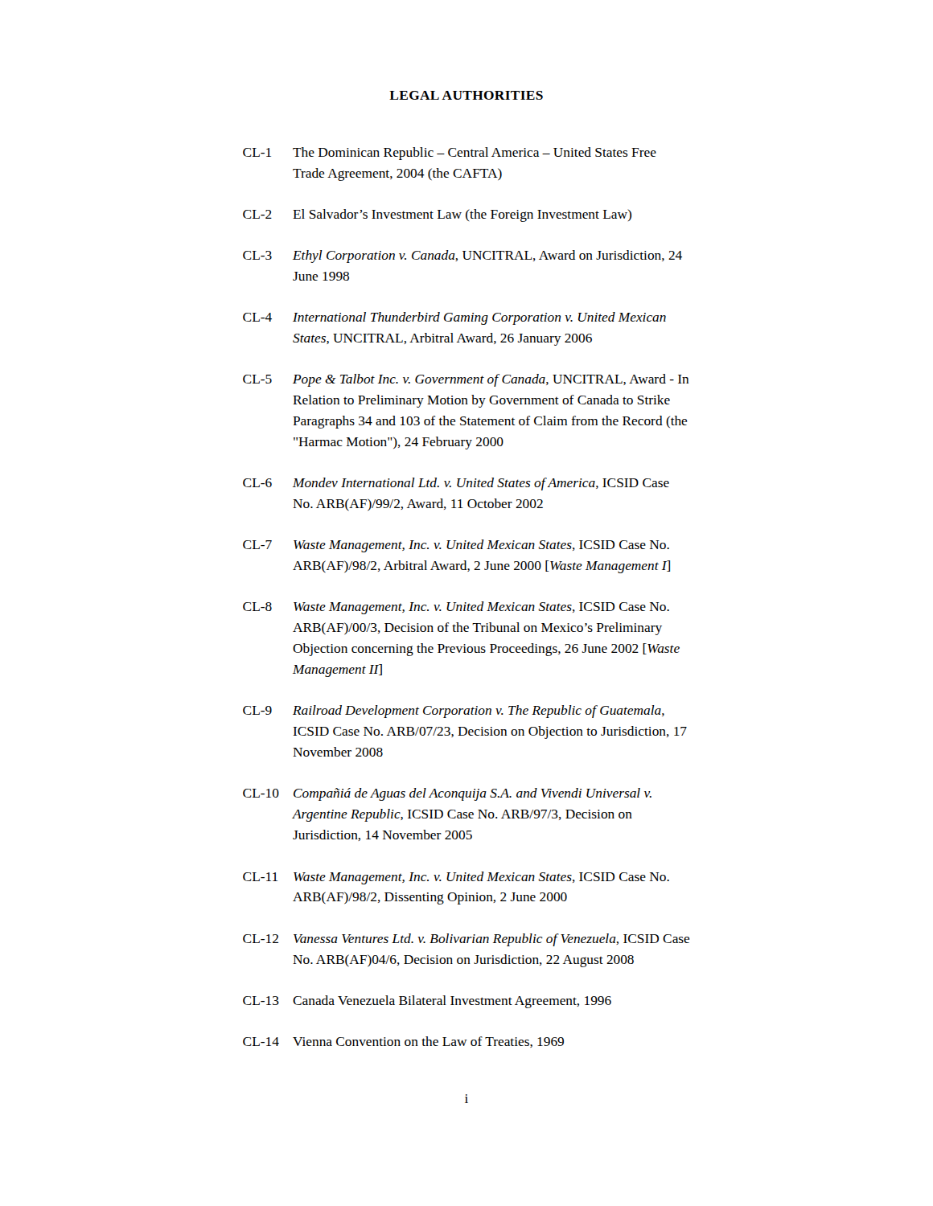LEGAL AUTHORITIES
CL-1
The Dominican Republic – Central America – United States Free Trade Agreement, 2004 (the CAFTA)
CL-2
El Salvador’s Investment Law (the Foreign Investment Law)
CL-3
Ethyl Corporation v. Canada, UNCITRAL, Award on Jurisdiction, 24 June 1998
CL-4
International Thunderbird Gaming Corporation v. United Mexican States, UNCITRAL, Arbitral Award, 26 January 2006
CL-5
Pope & Talbot Inc. v. Government of Canada, UNCITRAL, Award - In Relation to Preliminary Motion by Government of Canada to Strike Paragraphs 34 and 103 of the Statement of Claim from the Record (the "Harmac Motion"), 24 February 2000
CL-6
Mondev International Ltd. v. United States of America, ICSID Case No. ARB(AF)/99/2, Award, 11 October 2002
CL-7
Waste Management, Inc. v. United Mexican States, ICSID Case No. ARB(AF)/98/2, Arbitral Award, 2 June 2000 [Waste Management I]
CL-8
Waste Management, Inc. v. United Mexican States, ICSID Case No. ARB(AF)/00/3, Decision of the Tribunal on Mexico’s Preliminary Objection concerning the Previous Proceedings, 26 June 2002 [Waste Management II]
CL-9
Railroad Development Corporation v. The Republic of Guatemala, ICSID Case No. ARB/07/23, Decision on Objection to Jurisdiction, 17 November 2008
CL-10
Compañiá de Aguas del Aconquija S.A. and Vivendi Universal v. Argentine Republic, ICSID Case No. ARB/97/3, Decision on Jurisdiction, 14 November 2005
CL-11
Waste Management, Inc. v. United Mexican States, ICSID Case No. ARB(AF)/98/2, Dissenting Opinion, 2 June 2000
CL-12
Vanessa Ventures Ltd. v. Bolivarian Republic of Venezuela, ICSID Case No. ARB(AF)04/6, Decision on Jurisdiction, 22 August 2008
CL-13
Canada Venezuela Bilateral Investment Agreement, 1996
CL-14
Vienna Convention on the Law of Treaties, 1969
i